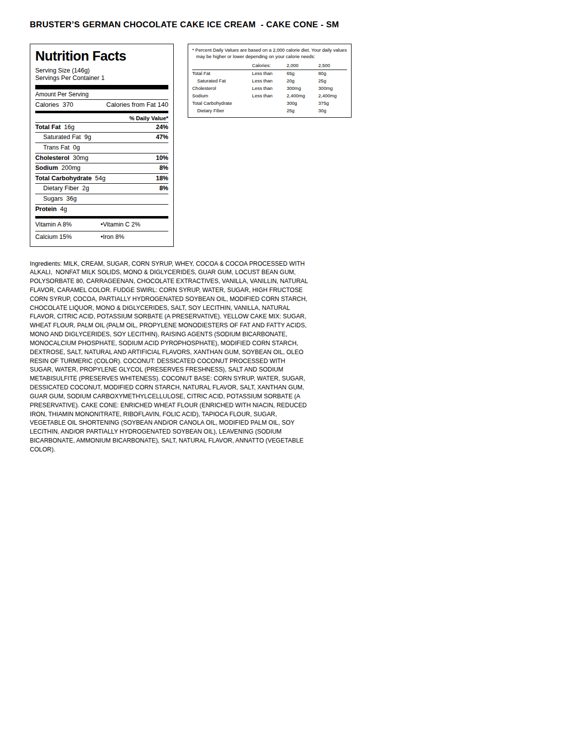BRUSTER’S GERMAN CHOCOLATE CAKE ICE CREAM - CAKE CONE - SM
Nutrition Facts
Serving Size (146g)
Servings Per Container 1
Amount Per Serving
Calories 370 Calories from Fat 140
% Daily Value*
| Total Fat 16g | 24% |
| Saturated Fat 9g | 47% |
| Trans Fat 0g | |
| Cholesterol 30mg | 10% |
| Sodium 200mg | 8% |
| Total Carbohydrate 54g | 18% |
| Dietary Fiber 2g | 8% |
| Sugars 36g | |
| Protein 4g | |
Vitamin A 8% • Vitamin C 2%
Calcium 15% • Iron 8%
* Percent Daily Values are based on a 2,000 calorie diet. Your daily values may be higher or lower depending on your calorie needs:
| | Calories: | 2,000 | 2,500 |
| Total Fat | Less than | 65g | 80g |
| Saturated Fat | Less than | 20g | 25g |
| Cholesterol | Less than | 300mg | 300mg |
| Sodium | Less than | 2,400mg | 2,400mg |
| Total Carbohydrate | | 300g | 375g |
| Dietary Fiber | | 25g | 30g |
Ingredients: MILK, CREAM, SUGAR, CORN SYRUP, WHEY, COCOA & COCOA PROCESSED WITH ALKALI, NONFAT MILK SOLIDS, MONO & DIGLYCERIDES, GUAR GUM, LOCUST BEAN GUM, POLYSORBATE 80, CARRAGEENAN, CHOCOLATE EXTRACTIVES, VANILLA, VANILLIN, NATURAL FLAVOR, CARAMEL COLOR. FUDGE SWIRL: CORN SYRUP, WATER, SUGAR, HIGH FRUCTOSE CORN SYRUP, COCOA, PARTIALLY HYDROGENATED SOYBEAN OIL, MODIFIED CORN STARCH, CHOCOLATE LIQUOR, MONO & DIGLYCERIDES, SALT, SOY LECITHIN, VANILLA, NATURAL FLAVOR, CITRIC ACID, POTASSIUM SORBATE (A PRESERVATIVE). YELLOW CAKE MIX: SUGAR, WHEAT FLOUR, PALM OIL (PALM OIL, PROPYLENE MONODIESTERS OF FAT AND FATTY ACIDS, MONO AND DIGLYCERIDES, SOY LECITHIN), RAISING AGENTS (SODIUM BICARBONATE, MONOCALCIUM PHOSPHATE, SODIUM ACID PYROPHOSPHATE), MODIFIED CORN STARCH, DEXTROSE, SALT, NATURAL AND ARTIFICIAL FLAVORS, XANTHAN GUM, SOYBEAN OIL, OLEO RESIN OF TURMERIC (COLOR). COCONUT: DESSICATED COCONUT PROCESSED WITH SUGAR, WATER, PROPYLENE GLYCOL (PRESERVES FRESHNESS), SALT AND SODIUM METABISULFITE (PRESERVES WHITENESS). COCONUT BASE: CORN SYRUP, WATER, SUGAR, DESSICATED COCONUT, MODIFIED CORN STARCH, NATURAL FLAVOR, SALT, XANTHAN GUM, GUAR GUM, SODIUM CARBOXYMETHYLCELLULOSE, CITRIC ACID, POTASSIUM SORBATE (A PRESERVATIVE). CAKE CONE: ENRICHED WHEAT FLOUR (ENRICHED WITH NIACIN, REDUCED IRON, THIAMIN MONONITRATE, RIBOFLAVIN, FOLIC ACID), TAPIOCA FLOUR, SUGAR, VEGETABLE OIL SHORTENING (SOYBEAN AND/OR CANOLA OIL, MODIFIED PALM OIL, SOY LECITHIN, AND/OR PARTIALLY HYDROGENATED SOYBEAN OIL), LEAVENING (SODIUM BICARBONATE, AMMONIUM BICARBONATE), SALT, NATURAL FLAVOR, ANNATTO (VEGETABLE COLOR).